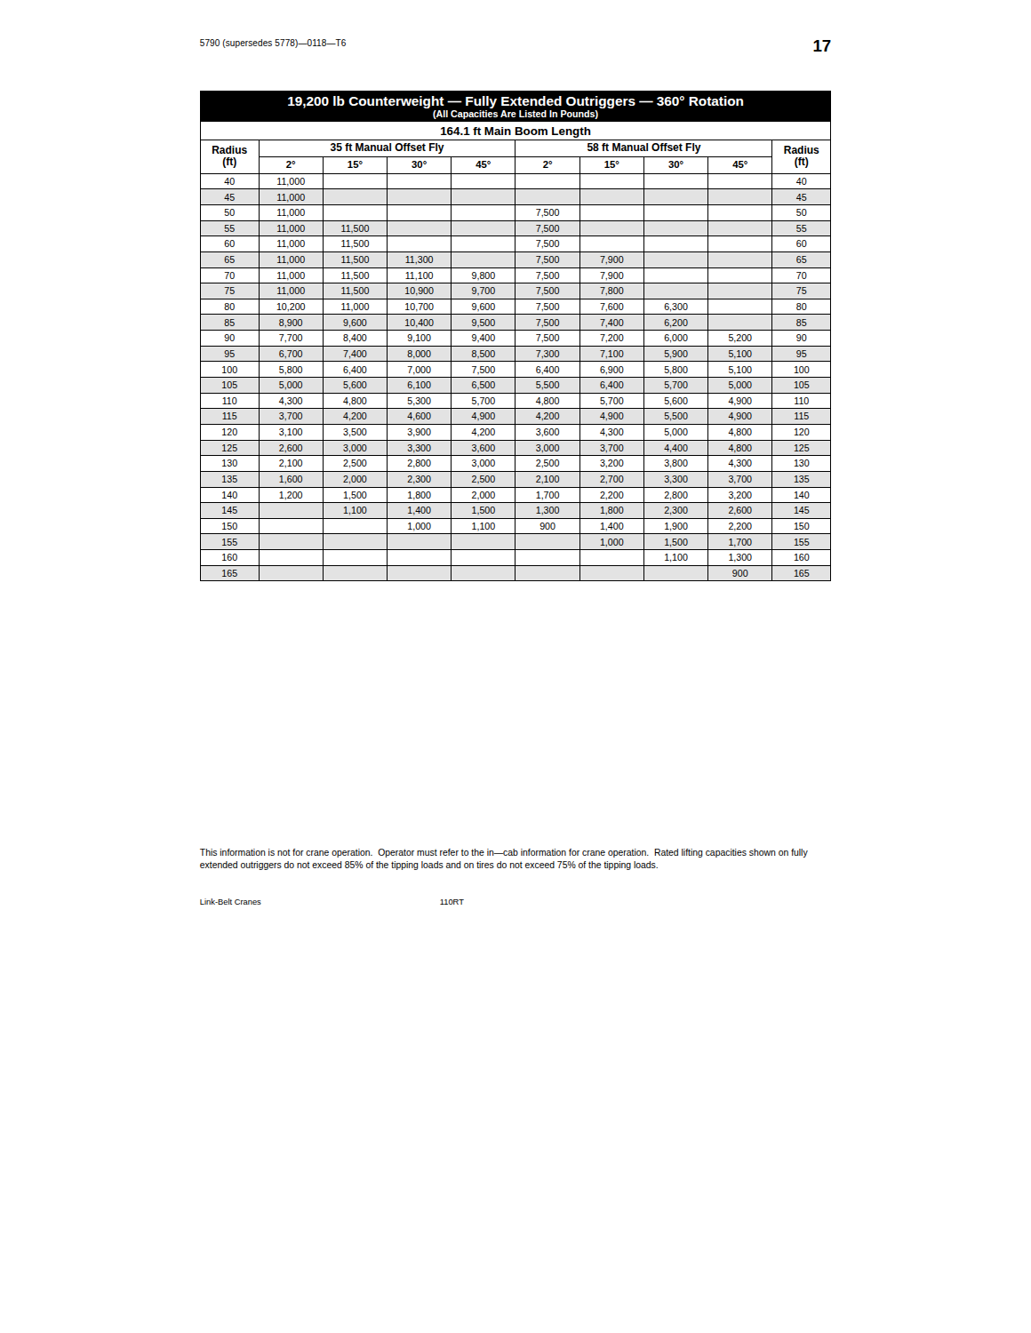5790 (supersedes 5778)—0118—T6
17
| 19,200 lb Counterweight — Fully Extended Outriggers — 360° Rotation (All Capacities Are Listed In Pounds) |
| --- |
| 164.1 ft Main Boom Length |
| Radius (ft) | 35 ft Manual Offset Fly | 58 ft Manual Offset Fly | Radius (ft) |
| 2° | 15° | 30° | 45° | 2° | 15° | 30° | 45° |
| 40 | 11,000 | | | | | | | | 40 |
| 45 | 11,000 | | | | | | | | 45 |
| 50 | 11,000 | | | | 7,500 | | | | 50 |
| 55 | 11,000 | 11,500 | | | 7,500 | | | | 55 |
| 60 | 11,000 | 11,500 | | | 7,500 | | | | 60 |
| 65 | 11,000 | 11,500 | 11,300 | | 7,500 | 7,900 | | | 65 |
| 70 | 11,000 | 11,500 | 11,100 | 9,800 | 7,500 | 7,900 | | | 70 |
| 75 | 11,000 | 11,500 | 10,900 | 9,700 | 7,500 | 7,800 | | | 75 |
| 80 | 10,200 | 11,000 | 10,700 | 9,600 | 7,500 | 7,600 | 6,300 | | 80 |
| 85 | 8,900 | 9,600 | 10,400 | 9,500 | 7,500 | 7,400 | 6,200 | | 85 |
| 90 | 7,700 | 8,400 | 9,100 | 9,400 | 7,500 | 7,200 | 6,000 | 5,200 | 90 |
| 95 | 6,700 | 7,400 | 8,000 | 8,500 | 7,300 | 7,100 | 5,900 | 5,100 | 95 |
| 100 | 5,800 | 6,400 | 7,000 | 7,500 | 6,400 | 6,900 | 5,800 | 5,100 | 100 |
| 105 | 5,000 | 5,600 | 6,100 | 6,500 | 5,500 | 6,400 | 5,700 | 5,000 | 105 |
| 110 | 4,300 | 4,800 | 5,300 | 5,700 | 4,800 | 5,700 | 5,600 | 4,900 | 110 |
| 115 | 3,700 | 4,200 | 4,600 | 4,900 | 4,200 | 4,900 | 5,500 | 4,900 | 115 |
| 120 | 3,100 | 3,500 | 3,900 | 4,200 | 3,600 | 4,300 | 5,000 | 4,800 | 120 |
| 125 | 2,600 | 3,000 | 3,300 | 3,600 | 3,000 | 3,700 | 4,400 | 4,800 | 125 |
| 130 | 2,100 | 2,500 | 2,800 | 3,000 | 2,500 | 3,200 | 3,800 | 4,300 | 130 |
| 135 | 1,600 | 2,000 | 2,300 | 2,500 | 2,100 | 2,700 | 3,300 | 3,700 | 135 |
| 140 | 1,200 | 1,500 | 1,800 | 2,000 | 1,700 | 2,200 | 2,800 | 3,200 | 140 |
| 145 | | 1,100 | 1,400 | 1,500 | 1,300 | 1,800 | 2,300 | 2,600 | 145 |
| 150 | | | 1,000 | 1,100 | 900 | 1,400 | 1,900 | 2,200 | 150 |
| 155 | | | | | | 1,000 | 1,500 | 1,700 | 155 |
| 160 | | | | | | | 1,100 | 1,300 | 160 |
| 165 | | | | | | | | 900 | 165 |
This information is not for crane operation. Operator must refer to the in—cab information for crane operation. Rated lifting capacities shown on fully extended outriggers do not exceed 85% of the tipping loads and on tires do not exceed 75% of the tipping loads.
Link-Belt Cranes
110RT